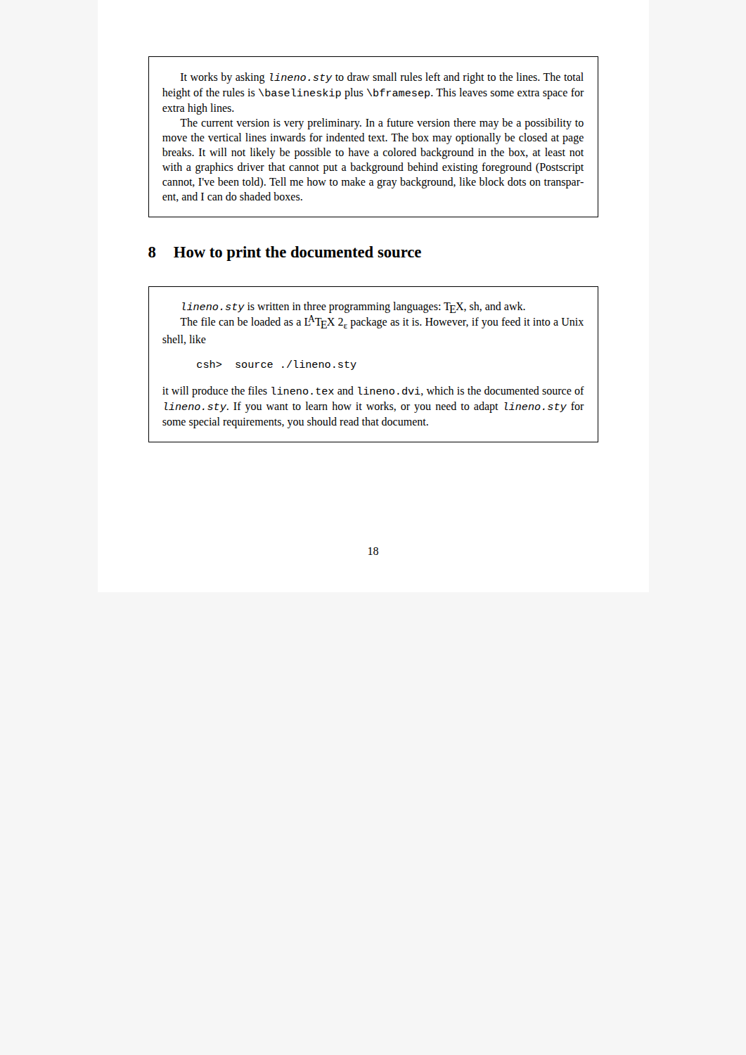It works by asking lineno.sty to draw small rules left and right to the lines. The total height of the rules is \baselineskip plus \bframesep. This leaves some extra space for extra high lines.
The current version is very preliminary. In a future version there may be a possibility to move the vertical lines inwards for indented text. The box may optionally be closed at page breaks. It will not likely be possible to have a colored background in the box, at least not with a graphics driver that cannot put a background behind existing foreground (Postscript cannot, I've been told). Tell me how to make a gray background, like block dots on transparent, and I can do shaded boxes.
8 How to print the documented source
lineno.sty is written in three programming languages: TEX, sh, and awk.
The file can be loaded as a LATEX 2ε package as it is. However, if you feed it into a Unix shell, like
csh>  source ./lineno.sty
it will produce the files lineno.tex and lineno.dvi, which is the documented source of lineno.sty. If you want to learn how it works, or you need to adapt lineno.sty for some special requirements, you should read that document.
18